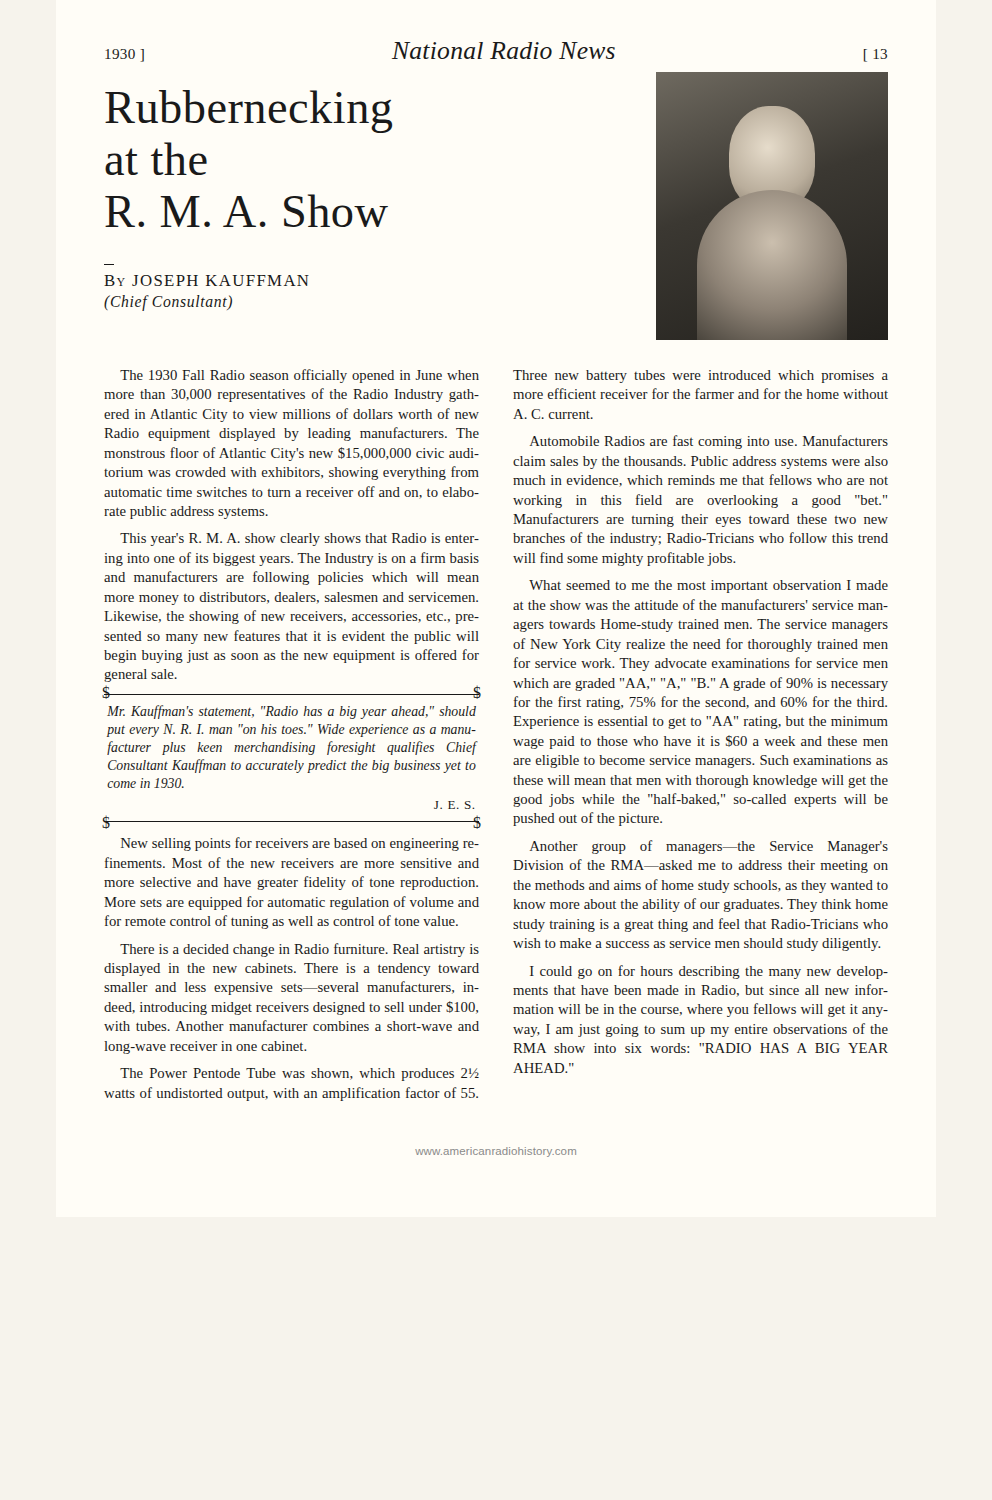1930 ] National Radio News [ 13
Rubbernecking at the R. M. A. Show
By JOSEPH KAUFFMAN (Chief Consultant)
The 1930 Fall Radio season officially opened in June when more than 30,000 representatives of the Radio Industry gathered in Atlantic City to view millions of dollars worth of new Radio equipment displayed by leading manufacturers. The monstrous floor of Atlantic City's new $15,000,000 civic auditorium was crowded with exhibitors, showing everything from automatic time switches to turn a receiver off and on, to elaborate public address systems.
This year's R. M. A. show clearly shows that Radio is entering into one of its biggest years. The Industry is on a firm basis and manufacturers are following policies which will mean more money to distributors, dealers, salesmen and servicemen. Likewise, the showing of new receivers, accessories, etc., presented so many new features that it is evident the public will begin buying just as soon as the new equipment is offered for general sale.
$ $
Mr. Kauffman's statement, "Radio has a big year ahead," should put every N. R. I. man "on his toes." Wide experience as a manufacturer plus keen merchandising foresight qualifies Chief Consultant Kauffman to accurately predict the big business yet to come in 1930. J. E. S.
$ $
New selling points for receivers are based on engineering refinements. Most of the new receivers are more sensitive and more selective and have greater fidelity of tone reproduction. More sets are equipped for automatic regulation of volume and for remote control of tuning as well as control of tone value.
There is a decided change in Radio furniture. Real artistry is displayed in the new cabinets. There is a tendency toward smaller and less expensive sets—several manufacturers, indeed, introducing midget receivers designed to sell under $100, with tubes. Another manufacturer combines a short-wave and long-wave receiver in one cabinet.
The Power Pentode Tube was shown, which produces 2½ watts of undistorted output, with an amplification factor of 55. Three new battery tubes were introduced which promises a more efficient receiver for the farmer and for the home without A. C. current.
Automobile Radios are fast coming into use. Manufacturers claim sales by the thousands. Public address systems were also much in evidence, which reminds me that fellows who are not working in this field are overlooking a good "bet." Manufacturers are turning their eyes toward these two new branches of the industry; Radio-Tricians who follow this trend will find some mighty profitable jobs.
What seemed to me the most important observation I made at the show was the attitude of the manufacturers' service managers towards Home-study trained men. The service managers of New York City realize the need for thoroughly trained men for service work. They advocate examinations for service men which are graded "AA," "A," "B." A grade of 90% is necessary for the first rating, 75% for the second, and 60% for the third. Experience is essential to get to "AA" rating, but the minimum wage paid to those who have it is $60 a week and these men are eligible to become service managers. Such examinations as these will mean that men with thorough knowledge will get the good jobs while the "half-baked," so-called experts will be pushed out of the picture.
Another group of managers—the Service Manager's Division of the RMA—asked me to address their meeting on the methods and aims of home study schools, as they wanted to know more about the ability of our graduates. They think home study training is a great thing and feel that Radio-Tricians who wish to make a success as service men should study diligently.
I could go on for hours describing the many new developments that have been made in Radio, but since all new information will be in the course, where you fellows will get it anyway, I am just going to sum up my entire observations of the RMA show into six words: "RADIO HAS A BIG YEAR AHEAD."
www.americanradiohistory.com